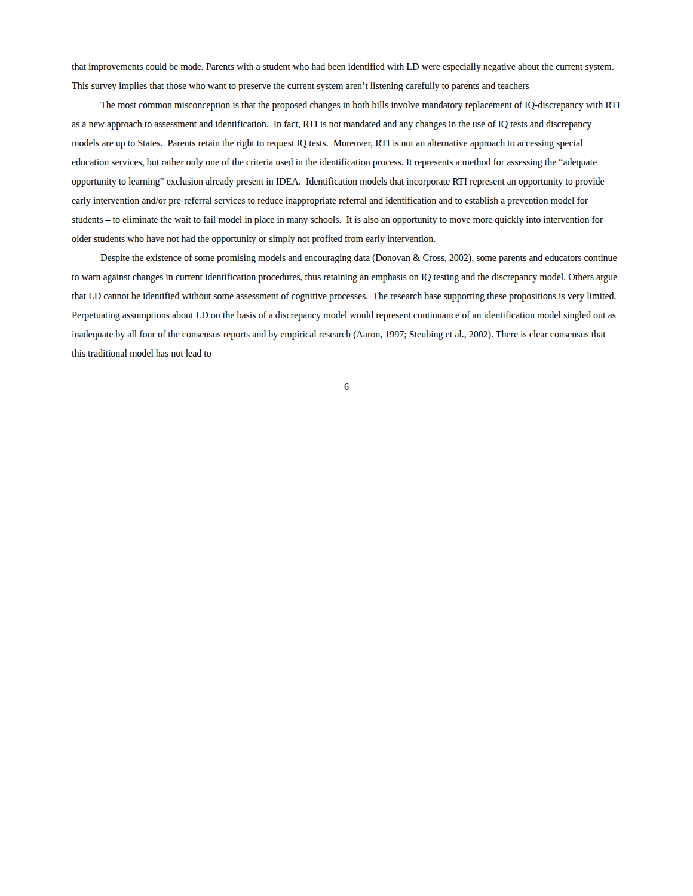that improvements could be made. Parents with a student who had been identified with LD were especially negative about the current system. This survey implies that those who want to preserve the current system aren’t listening carefully to parents and teachers
The most common misconception is that the proposed changes in both bills involve mandatory replacement of IQ-discrepancy with RTI as a new approach to assessment and identification. In fact, RTI is not mandated and any changes in the use of IQ tests and discrepancy models are up to States. Parents retain the right to request IQ tests. Moreover, RTI is not an alternative approach to accessing special education services, but rather only one of the criteria used in the identification process. It represents a method for assessing the “adequate opportunity to learning” exclusion already present in IDEA. Identification models that incorporate RTI represent an opportunity to provide early intervention and/or pre-referral services to reduce inappropriate referral and identification and to establish a prevention model for students – to eliminate the wait to fail model in place in many schools. It is also an opportunity to move more quickly into intervention for older students who have not had the opportunity or simply not profited from early intervention.
Despite the existence of some promising models and encouraging data (Donovan & Cross, 2002), some parents and educators continue to warn against changes in current identification procedures, thus retaining an emphasis on IQ testing and the discrepancy model. Others argue that LD cannot be identified without some assessment of cognitive processes. The research base supporting these propositions is very limited. Perpetuating assumptions about LD on the basis of a discrepancy model would represent continuance of an identification model singled out as inadequate by all four of the consensus reports and by empirical research (Aaron, 1997; Steubing et al., 2002). There is clear consensus that this traditional model has not lead to
6